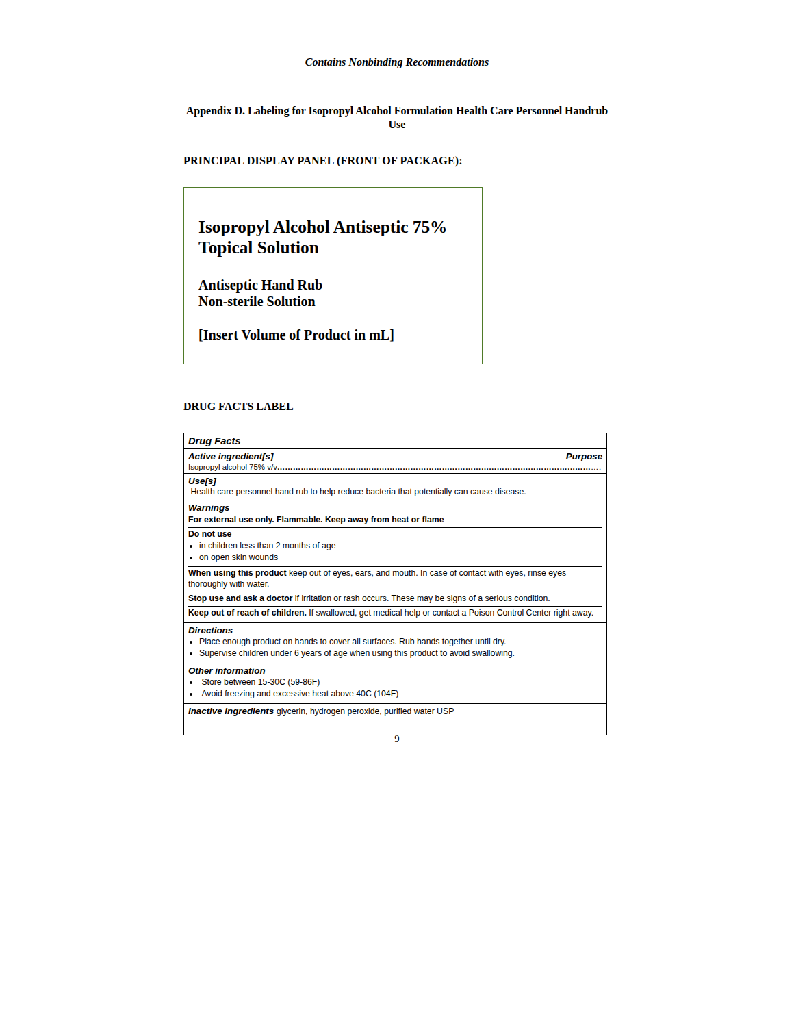Contains Nonbinding Recommendations
Appendix D. Labeling for Isopropyl Alcohol Formulation Health Care Personnel Handrub Use
PRINCIPAL DISPLAY PANEL (FRONT OF PACKAGE):
Isopropyl Alcohol Antiseptic 75% Topical Solution
Antiseptic Hand Rub
Non-sterile Solution
[Insert Volume of Product in mL]
DRUG FACTS LABEL
Drug Facts
Active ingredient[s] Purpose
Isopropyl alcohol 75% v/v……………………………………………………………………………………………………………………………………………Antiseptic
Use[s]
Health care personnel hand rub to help reduce bacteria that potentially can cause disease.
Warnings
For external use only. Flammable. Keep away from heat or flame
Do not use
in children less than 2 months of age
on open skin wounds
When using this product keep out of eyes, ears, and mouth. In case of contact with eyes, rinse eyes thoroughly with water.
Stop use and ask a doctor if irritation or rash occurs. These may be signs of a serious condition.
Keep out of reach of children. If swallowed, get medical help or contact a Poison Control Center right away.
Directions
Place enough product on hands to cover all surfaces. Rub hands together until dry.
Supervise children under 6 years of age when using this product to avoid swallowing.
Other information
Store between 15-30C (59-86F)
Avoid freezing and excessive heat above 40C (104F)
Inactive ingredients glycerin, hydrogen peroxide, purified water USP
9